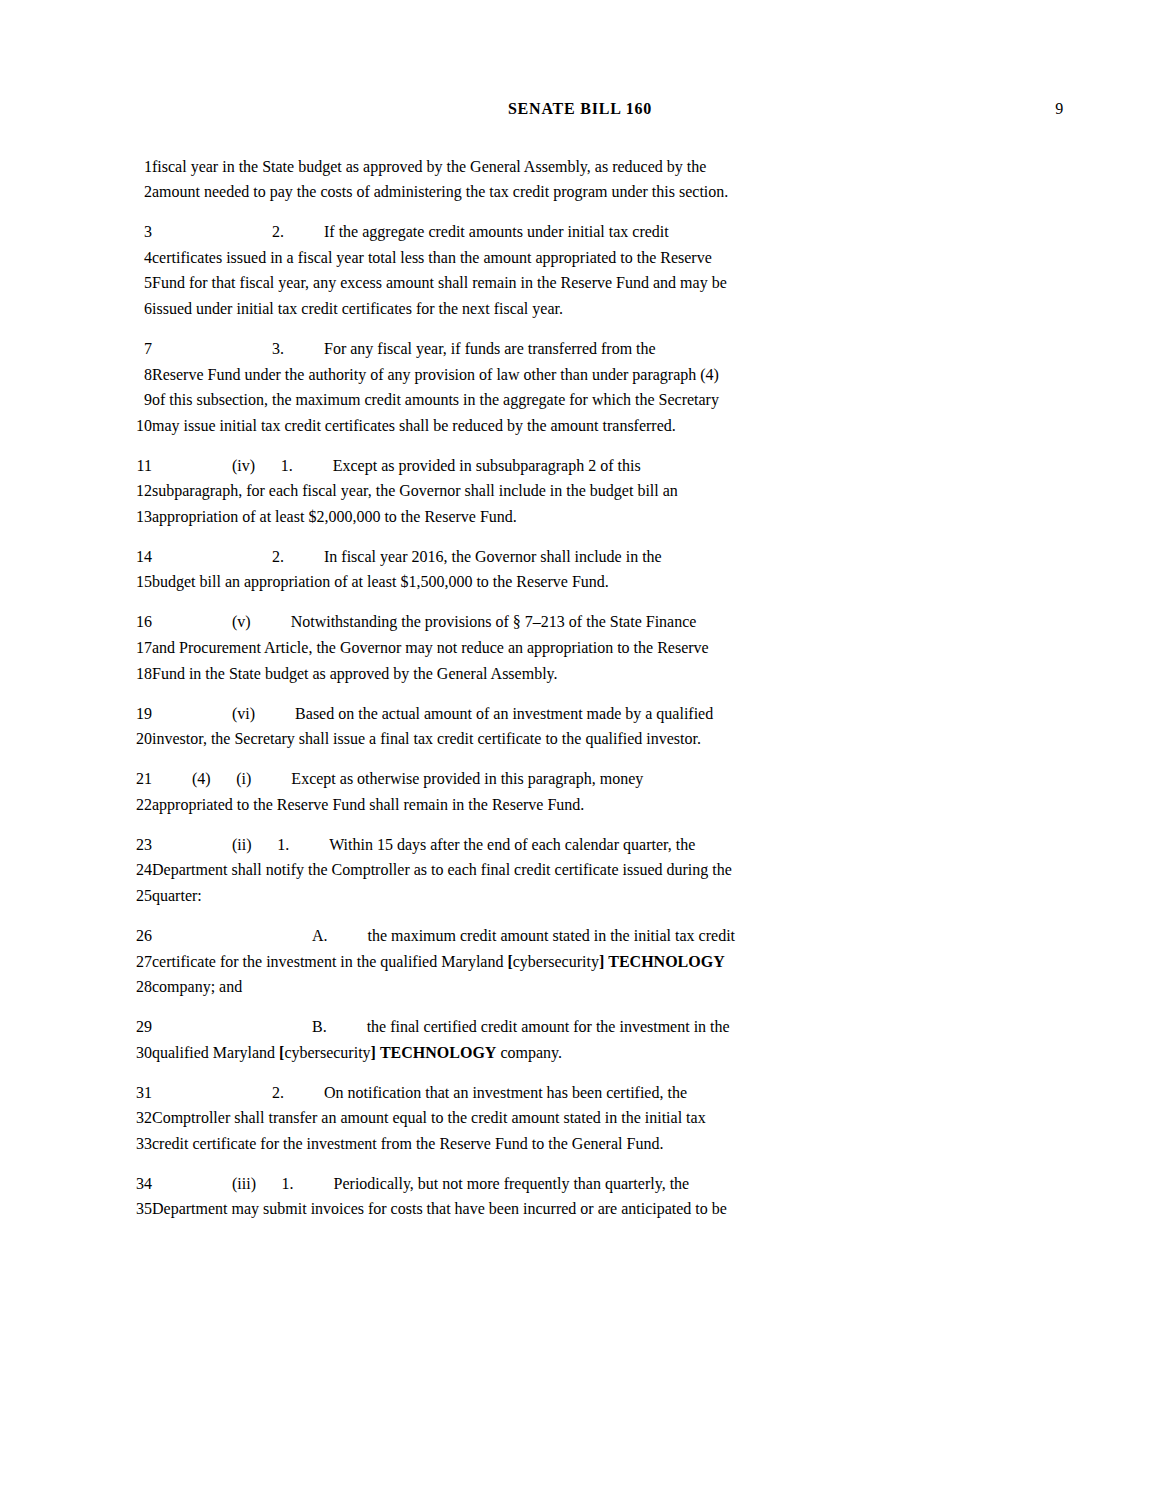SENATE BILL 160 9
| 1 | fiscal year in the State budget as approved by the General Assembly, as reduced by the |
| 2 | amount needed to pay the costs of administering the tax credit program under this section. |
| 3 | 2. If the aggregate credit amounts under initial tax credit |
| 4 | certificates issued in a fiscal year total less than the amount appropriated to the Reserve |
| 5 | Fund for that fiscal year, any excess amount shall remain in the Reserve Fund and may be |
| 6 | issued under initial tax credit certificates for the next fiscal year. |
| 7 | 3. For any fiscal year, if funds are transferred from the |
| 8 | Reserve Fund under the authority of any provision of law other than under paragraph (4) |
| 9 | of this subsection, the maximum credit amounts in the aggregate for which the Secretary |
| 10 | may issue initial tax credit certificates shall be reduced by the amount transferred. |
| 11 | (iv) 1. Except as provided in subsubparagraph 2 of this |
| 12 | subparagraph, for each fiscal year, the Governor shall include in the budget bill an |
| 13 | appropriation of at least $2,000,000 to the Reserve Fund. |
| 14 | 2. In fiscal year 2016, the Governor shall include in the |
| 15 | budget bill an appropriation of at least $1,500,000 to the Reserve Fund. |
| 16 | (v) Notwithstanding the provisions of § 7–213 of the State Finance |
| 17 | and Procurement Article, the Governor may not reduce an appropriation to the Reserve |
| 18 | Fund in the State budget as approved by the General Assembly. |
| 19 | (vi) Based on the actual amount of an investment made by a qualified |
| 20 | investor, the Secretary shall issue a final tax credit certificate to the qualified investor. |
| 21 | (4) (i) Except as otherwise provided in this paragraph, money |
| 22 | appropriated to the Reserve Fund shall remain in the Reserve Fund. |
| 23 | (ii) 1. Within 15 days after the end of each calendar quarter, the |
| 24 | Department shall notify the Comptroller as to each final credit certificate issued during the |
| 25 | quarter: |
| 26 | A. the maximum credit amount stated in the initial tax credit |
| 27 | certificate for the investment in the qualified Maryland [ cybersecurity ] TECHNOLOGY |
| 28 | company; and |
| 29 | B. the final certified credit amount for the investment in the |
| 30 | qualified Maryland [ cybersecurity ] TECHNOLOGY company. |
| 31 | 2. On notification that an investment has been certified, the |
| 32 | Comptroller shall transfer an amount equal to the credit amount stated in the initial tax |
| 33 | credit certificate for the investment from the Reserve Fund to the General Fund. |
| 34 | (iii) 1. Periodically, but not more frequently than quarterly, the |
| 35 | Department may submit invoices for costs that have been incurred or are anticipated to be |